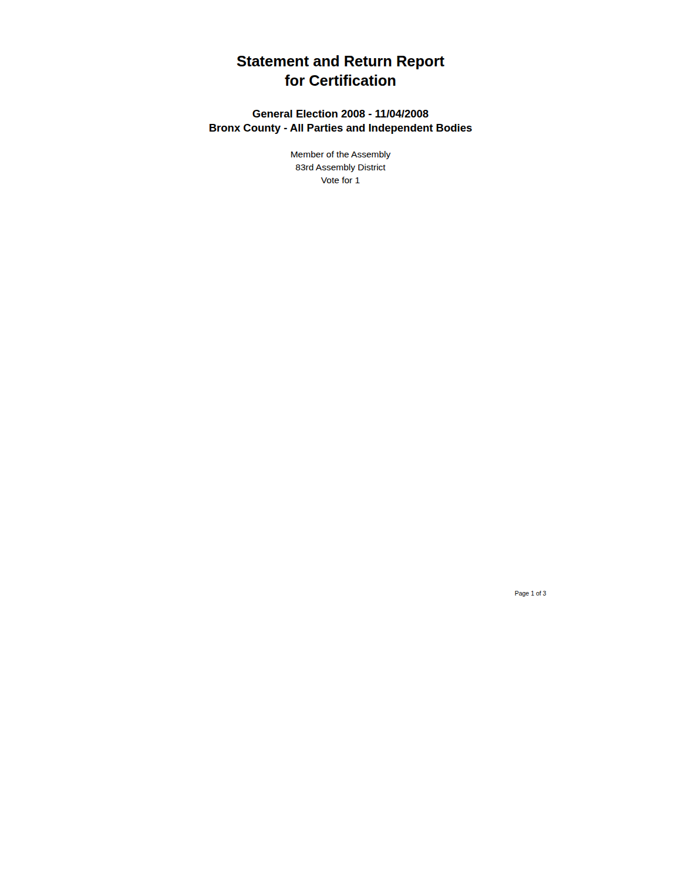Statement and Return Report
for Certification
General Election 2008 - 11/04/2008
Bronx County - All Parties and Independent Bodies
Member of the Assembly
83rd Assembly District
Vote for 1
Page 1 of 3